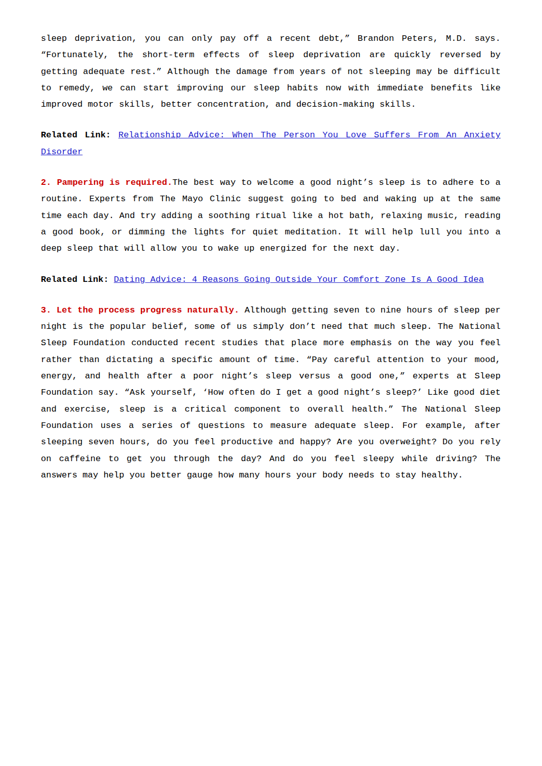sleep deprivation, you can only pay off a recent debt,” Brandon Peters, M.D. says. “Fortunately, the short-term effects of sleep deprivation are quickly reversed by getting adequate rest.” Although the damage from years of not sleeping may be difficult to remedy, we can start improving our sleep habits now with immediate benefits like improved motor skills, better concentration, and decision-making skills.
Related Link: Relationship Advice: When The Person You Love Suffers From An Anxiety Disorder
2. Pampering is required. The best way to welcome a good night’s sleep is to adhere to a routine. Experts from The Mayo Clinic suggest going to bed and waking up at the same time each day. And try adding a soothing ritual like a hot bath, relaxing music, reading a good book, or dimming the lights for quiet meditation. It will help lull you into a deep sleep that will allow you to wake up energized for the next day.
Related Link: Dating Advice: 4 Reasons Going Outside Your Comfort Zone Is A Good Idea
3. Let the process progress naturally. Although getting seven to nine hours of sleep per night is the popular belief, some of us simply don’t need that much sleep. The National Sleep Foundation conducted recent studies that place more emphasis on the way you feel rather than dictating a specific amount of time. “Pay careful attention to your mood, energy, and health after a poor night’s sleep versus a good one,” experts at Sleep Foundation say. “Ask yourself, ‘How often do I get a good night’s sleep?’ Like good diet and exercise, sleep is a critical component to overall health.” The National Sleep Foundation uses a series of questions to measure adequate sleep. For example, after sleeping seven hours, do you feel productive and happy? Are you overweight? Do you rely on caffeine to get you through the day? And do you feel sleepy while driving? The answers may help you better gauge how many hours your body needs to stay healthy.